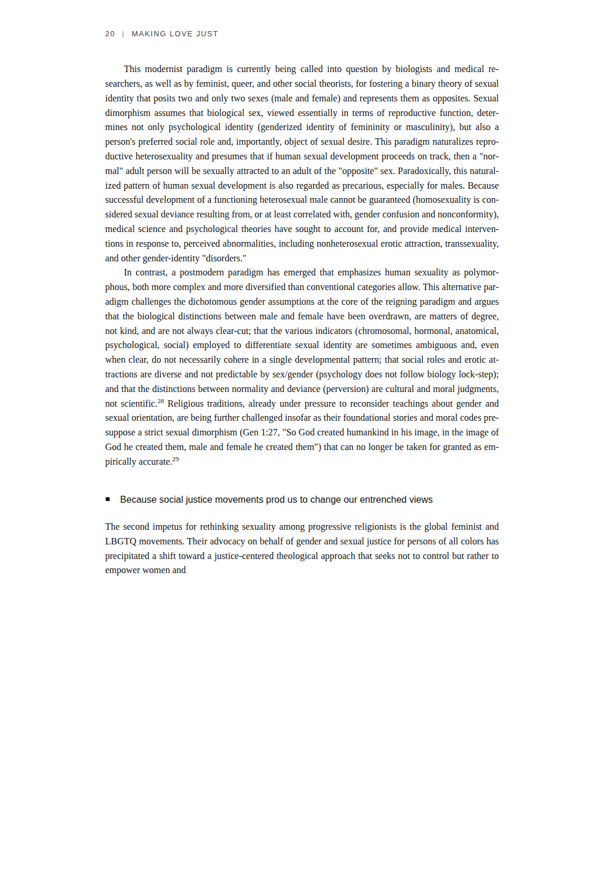20|Making Love Just
This modernist paradigm is currently being called into question by biologists and medical researchers, as well as by feminist, queer, and other social theorists, for fostering a binary theory of sexual identity that posits two and only two sexes (male and female) and represents them as opposites. Sexual dimorphism assumes that biological sex, viewed essentially in terms of reproductive function, determines not only psychological identity (genderized identity of femininity or masculinity), but also a person's preferred social role and, importantly, object of sexual desire. This paradigm naturalizes reproductive heterosexuality and presumes that if human sexual development proceeds on track, then a "normal" adult person will be sexually attracted to an adult of the "opposite" sex. Paradoxically, this naturalized pattern of human sexual development is also regarded as precarious, especially for males. Because successful development of a functioning heterosexual male cannot be guaranteed (homosexuality is considered sexual deviance resulting from, or at least correlated with, gender confusion and nonconformity), medical science and psychological theories have sought to account for, and provide medical interventions in response to, perceived abnormalities, including nonheterosexual erotic attraction, transsexuality, and other gender-identity "disorders."
In contrast, a postmodern paradigm has emerged that emphasizes human sexuality as polymorphous, both more complex and more diversified than conventional categories allow. This alternative paradigm challenges the dichotomous gender assumptions at the core of the reigning paradigm and argues that the biological distinctions between male and female have been overdrawn, are matters of degree, not kind, and are not always clear-cut; that the various indicators (chromosomal, hormonal, anatomical, psychological, social) employed to differentiate sexual identity are sometimes ambiguous and, even when clear, do not necessarily cohere in a single developmental pattern; that social roles and erotic attractions are diverse and not predictable by sex/gender (psychology does not follow biology lock-step); and that the distinctions between normality and deviance (perversion) are cultural and moral judgments, not scientific.28 Religious traditions, already under pressure to reconsider teachings about gender and sexual orientation, are being further challenged insofar as their foundational stories and moral codes presuppose a strict sexual dimorphism (Gen 1:27, "So God created humankind in his image, in the image of God he created them, male and female he created them") that can no longer be taken for granted as empirically accurate.29
Because social justice movements prod us to change our entrenched views
The second impetus for rethinking sexuality among progressive religionists is the global feminist and LBGTQ movements. Their advocacy on behalf of gender and sexual justice for persons of all colors has precipitated a shift toward a justice-centered theological approach that seeks not to control but rather to empower women and